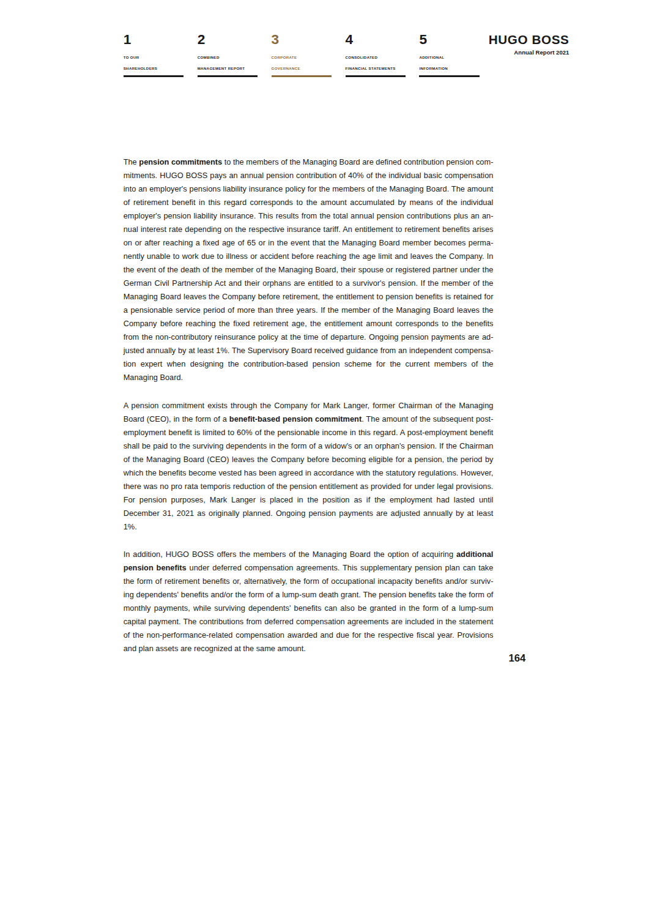1 TO OUR
SHAREHOLDERS
2 COMBINED
MANAGEMENT REPORT
3 CORPORATE
GOVERNANCE
4 CONSOLIDATED
FINANCIAL STATEMENTS
5 ADDITIONAL
INFORMATION
HUGO BOSS
Annual Report 2021
The pension commitments to the members of the Managing Board are defined contribution pension commitments. HUGO BOSS pays an annual pension contribution of 40% of the individual basic compensation into an employer's pensions liability insurance policy for the members of the Managing Board. The amount of retirement benefit in this regard corresponds to the amount accumulated by means of the individual employer's pension liability insurance. This results from the total annual pension contributions plus an annual interest rate depending on the respective insurance tariff. An entitlement to retirement benefits arises on or after reaching a fixed age of 65 or in the event that the Managing Board member becomes permanently unable to work due to illness or accident before reaching the age limit and leaves the Company. In the event of the death of the member of the Managing Board, their spouse or registered partner under the German Civil Partnership Act and their orphans are entitled to a survivor's pension. If the member of the Managing Board leaves the Company before retirement, the entitlement to pension benefits is retained for a pensionable service period of more than three years. If the member of the Managing Board leaves the Company before reaching the fixed retirement age, the entitlement amount corresponds to the benefits from the non-contributory reinsurance policy at the time of departure. Ongoing pension payments are adjusted annually by at least 1%. The Supervisory Board received guidance from an independent compensation expert when designing the contribution-based pension scheme for the current members of the Managing Board.
A pension commitment exists through the Company for Mark Langer, former Chairman of the Managing Board (CEO), in the form of a benefit-based pension commitment. The amount of the subsequent post-employment benefit is limited to 60% of the pensionable income in this regard. A post-employment benefit shall be paid to the surviving dependents in the form of a widow's or an orphan's pension. If the Chairman of the Managing Board (CEO) leaves the Company before becoming eligible for a pension, the period by which the benefits become vested has been agreed in accordance with the statutory regulations. However, there was no pro rata temporis reduction of the pension entitlement as provided for under legal provisions. For pension purposes, Mark Langer is placed in the position as if the employment had lasted until December 31, 2021 as originally planned. Ongoing pension payments are adjusted annually by at least 1%.
In addition, HUGO BOSS offers the members of the Managing Board the option of acquiring additional pension benefits under deferred compensation agreements. This supplementary pension plan can take the form of retirement benefits or, alternatively, the form of occupational incapacity benefits and/or surviving dependents' benefits and/or the form of a lump-sum death grant. The pension benefits take the form of monthly payments, while surviving dependents' benefits can also be granted in the form of a lump-sum capital payment. The contributions from deferred compensation agreements are included in the statement of the non-performance-related compensation awarded and due for the respective fiscal year. Provisions and plan assets are recognized at the same amount.
164